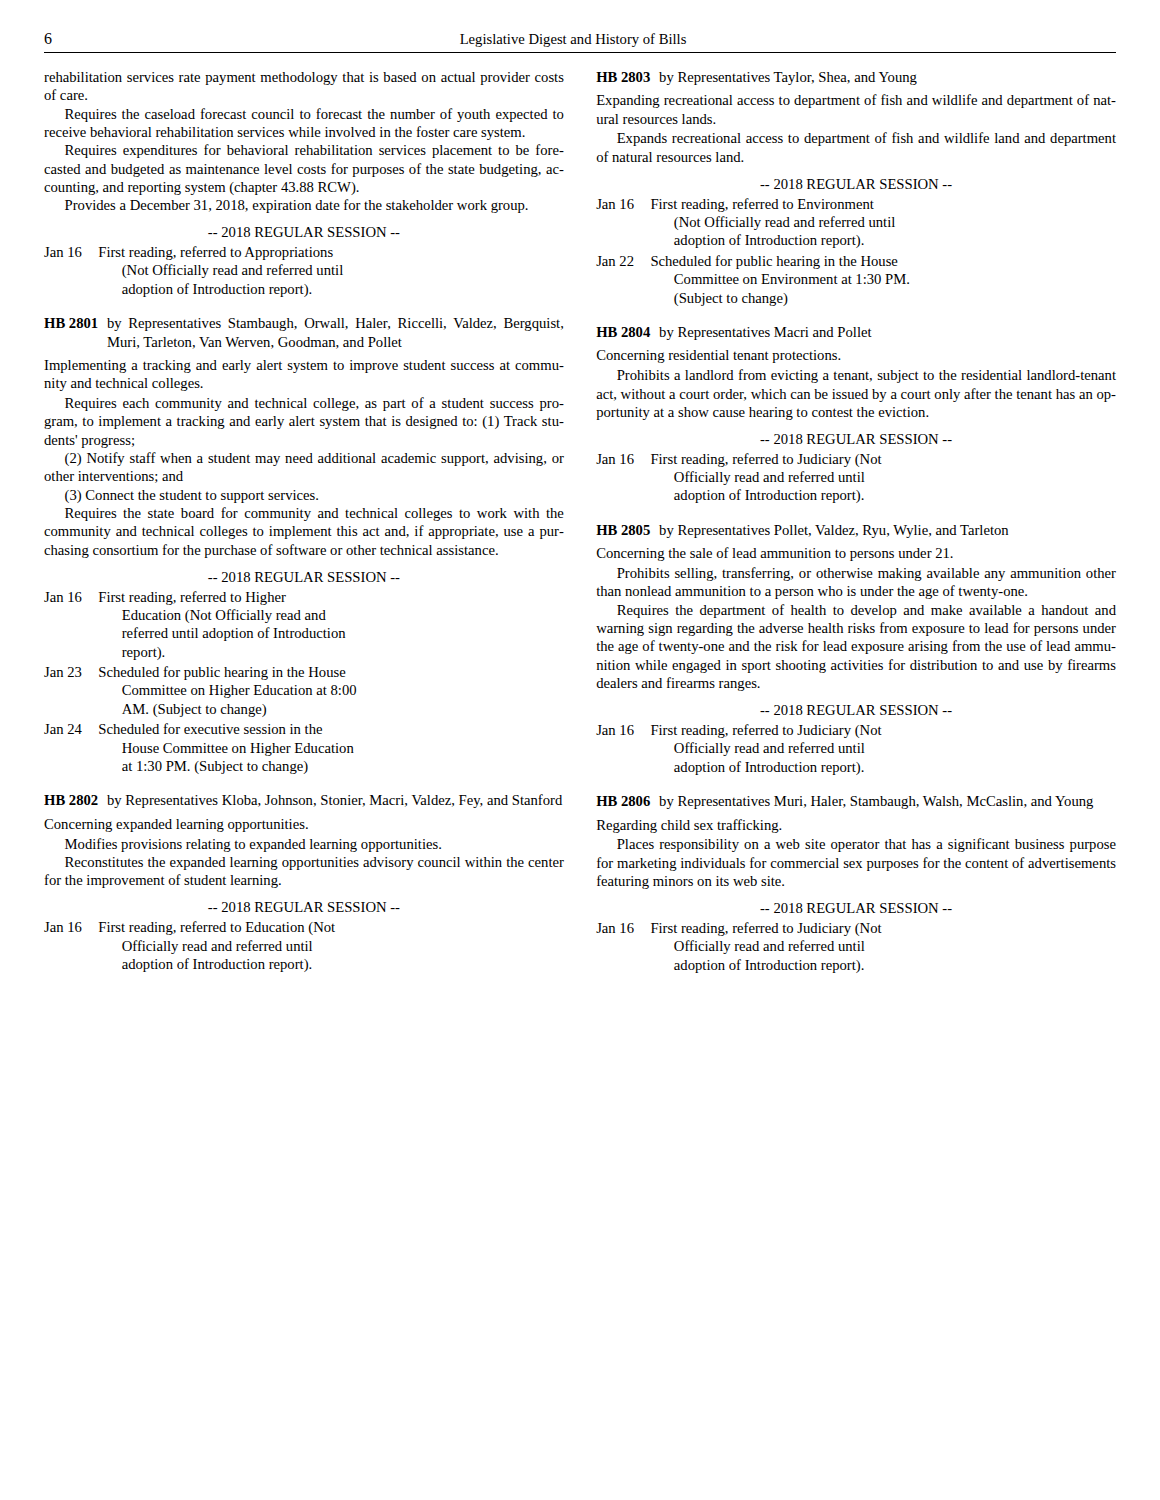6 Legislative Digest and History of Bills
rehabilitation services rate payment methodology that is based on actual provider costs of care.
Requires the caseload forecast council to forecast the number of youth expected to receive behavioral rehabilitation services while involved in the foster care system.
Requires expenditures for behavioral rehabilitation services placement to be forecasted and budgeted as maintenance level costs for purposes of the state budgeting, accounting, and reporting system (chapter 43.88 RCW).
Provides a December 31, 2018, expiration date for the stakeholder work group.
-- 2018 REGULAR SESSION --
Jan 16 First reading, referred to Appropriations (Not Officially read and referred until adoption of Introduction report).
HB 2801 by Representatives Stambaugh, Orwall, Haler, Riccelli, Valdez, Bergquist, Muri, Tarleton, Van Werven, Goodman, and Pollet
Implementing a tracking and early alert system to improve student success at community and technical colleges.
Requires each community and technical college, as part of a student success program, to implement a tracking and early alert system that is designed to: (1) Track students' progress;
(2) Notify staff when a student may need additional academic support, advising, or other interventions; and
(3) Connect the student to support services.
Requires the state board for community and technical colleges to work with the community and technical colleges to implement this act and, if appropriate, use a purchasing consortium for the purchase of software or other technical assistance.
-- 2018 REGULAR SESSION --
Jan 16 First reading, referred to Higher Education (Not Officially read and referred until adoption of Introduction report).
Jan 23 Scheduled for public hearing in the House Committee on Higher Education at 8:00 AM. (Subject to change)
Jan 24 Scheduled for executive session in the House Committee on Higher Education at 1:30 PM. (Subject to change)
HB 2802 by Representatives Kloba, Johnson, Stonier, Macri, Valdez, Fey, and Stanford
Concerning expanded learning opportunities.
Modifies provisions relating to expanded learning opportunities.
Reconstitutes the expanded learning opportunities advisory council within the center for the improvement of student learning.
-- 2018 REGULAR SESSION --
Jan 16 First reading, referred to Education (Not Officially read and referred until adoption of Introduction report).
HB 2803 by Representatives Taylor, Shea, and Young
Expanding recreational access to department of fish and wildlife and department of natural resources lands.
Expands recreational access to department of fish and wildlife land and department of natural resources land.
-- 2018 REGULAR SESSION --
Jan 16 First reading, referred to Environment (Not Officially read and referred until adoption of Introduction report).
Jan 22 Scheduled for public hearing in the House Committee on Environment at 1:30 PM.(Subject to change)
HB 2804 by Representatives Macri and Pollet
Concerning residential tenant protections.
Prohibits a landlord from evicting a tenant, subject to the residential landlord-tenant act, without a court order, which can be issued by a court only after the tenant has an opportunity at a show cause hearing to contest the eviction.
-- 2018 REGULAR SESSION --
Jan 16 First reading, referred to Judiciary (Not Officially read and referred until adoption of Introduction report).
HB 2805 by Representatives Pollet, Valdez, Ryu, Wylie, and Tarleton
Concerning the sale of lead ammunition to persons under 21.
Prohibits selling, transferring, or otherwise making available any ammunition other than nonlead ammunition to a person who is under the age of twenty-one.
Requires the department of health to develop and make available a handout and warning sign regarding the adverse health risks from exposure to lead for persons under the age of twenty-one and the risk for lead exposure arising from the use of lead ammunition while engaged in sport shooting activities for distribution to and use by firearms dealers and firearms ranges.
-- 2018 REGULAR SESSION --
Jan 16 First reading, referred to Judiciary (Not Officially read and referred until adoption of Introduction report).
HB 2806 by Representatives Muri, Haler, Stambaugh, Walsh, McCaslin, and Young
Regarding child sex trafficking.
Places responsibility on a web site operator that has a significant business purpose for marketing individuals for commercial sex purposes for the content of advertisements featuring minors on its web site.
-- 2018 REGULAR SESSION --
Jan 16 First reading, referred to Judiciary (Not Officially read and referred until adoption of Introduction report).